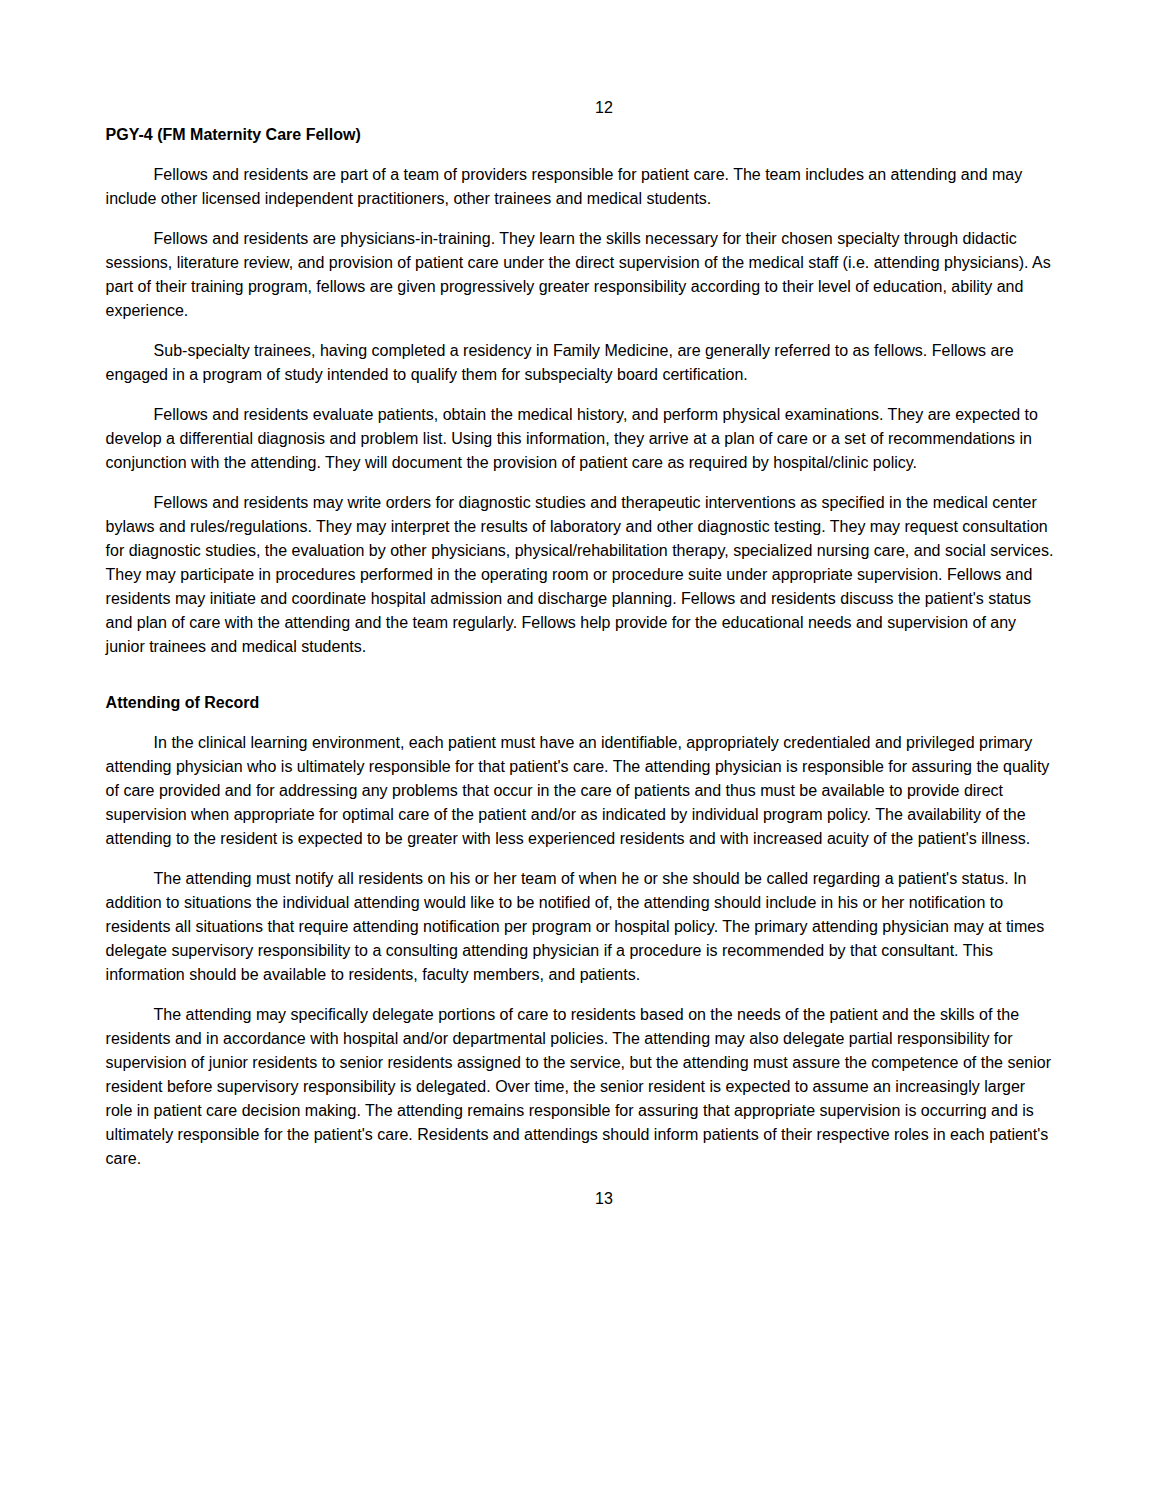12
PGY-4 (FM Maternity Care Fellow)
Fellows and residents are part of a team of providers responsible for patient care. The team includes an attending and may include other licensed independent practitioners, other trainees and medical students.
Fellows and residents are physicians-in-training. They learn the skills necessary for their chosen specialty through didactic sessions, literature review, and provision of patient care under the direct supervision of the medical staff (i.e. attending physicians). As part of their training program, fellows are given progressively greater responsibility according to their level of education, ability and experience.
Sub-specialty trainees, having completed a residency in Family Medicine, are generally referred to as fellows. Fellows are engaged in a program of study intended to qualify them for subspecialty board certification.
Fellows and residents evaluate patients, obtain the medical history, and perform physical examinations. They are expected to develop a differential diagnosis and problem list. Using this information, they arrive at a plan of care or a set of recommendations in conjunction with the attending. They will document the provision of patient care as required by hospital/clinic policy.
Fellows and residents may write orders for diagnostic studies and therapeutic interventions as specified in the medical center bylaws and rules/regulations. They may interpret the results of laboratory and other diagnostic testing. They may request consultation for diagnostic studies, the evaluation by other physicians, physical/rehabilitation therapy, specialized nursing care, and social services. They may participate in procedures performed in the operating room or procedure suite under appropriate supervision. Fellows and residents may initiate and coordinate hospital admission and discharge planning. Fellows and residents discuss the patient's status and plan of care with the attending and the team regularly. Fellows help provide for the educational needs and supervision of any junior trainees and medical students.
Attending of Record
In the clinical learning environment, each patient must have an identifiable, appropriately credentialed and privileged primary attending physician who is ultimately responsible for that patient's care. The attending physician is responsible for assuring the quality of care provided and for addressing any problems that occur in the care of patients and thus must be available to provide direct supervision when appropriate for optimal care of the patient and/or as indicated by individual program policy. The availability of the attending to the resident is expected to be greater with less experienced residents and with increased acuity of the patient's illness.
The attending must notify all residents on his or her team of when he or she should be called regarding a patient's status. In addition to situations the individual attending would like to be notified of, the attending should include in his or her notification to residents all situations that require attending notification per program or hospital policy. The primary attending physician may at times delegate supervisory responsibility to a consulting attending physician if a procedure is recommended by that consultant. This information should be available to residents, faculty members, and patients.
The attending may specifically delegate portions of care to residents based on the needs of the patient and the skills of the residents and in accordance with hospital and/or departmental policies. The attending may also delegate partial responsibility for supervision of junior residents to senior residents assigned to the service, but the attending must assure the competence of the senior resident before supervisory responsibility is delegated. Over time, the senior resident is expected to assume an increasingly larger role in patient care decision making. The attending remains responsible for assuring that appropriate supervision is occurring and is ultimately responsible for the patient's care. Residents and attendings should inform patients of their respective roles in each patient's care.
13